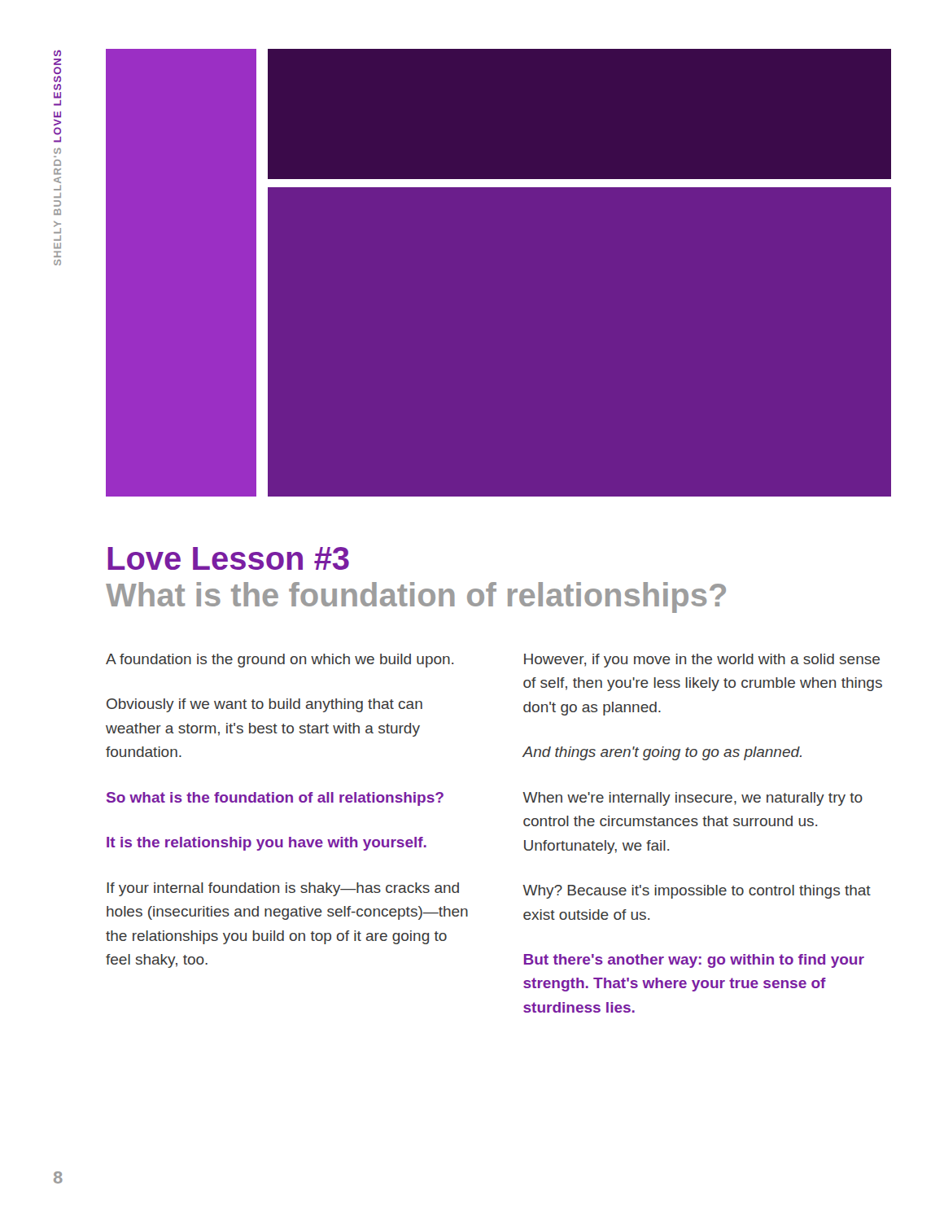SHELLY BULLARD'S LOVE LESSONS
Love Lesson #3
What is the foundation of relationships?
A foundation is the ground on which we build upon.
Obviously if we want to build anything that can weather a storm, it's best to start with a sturdy foundation.
So what is the foundation of all relationships?
It is the relationship you have with yourself.
If your internal foundation is shaky—has cracks and holes (insecurities and negative self-concepts)—then the relationships you build on top of it are going to feel shaky, too.
However, if you move in the world with a solid sense of self, then you're less likely to crumble when things don't go as planned.
And things aren't going to go as planned.
When we're internally insecure, we naturally try to control the circumstances that surround us. Unfortunately, we fail.
Why? Because it's impossible to control things that exist outside of us.
But there's another way: go within to find your strength. That's where your true sense of sturdiness lies.
8